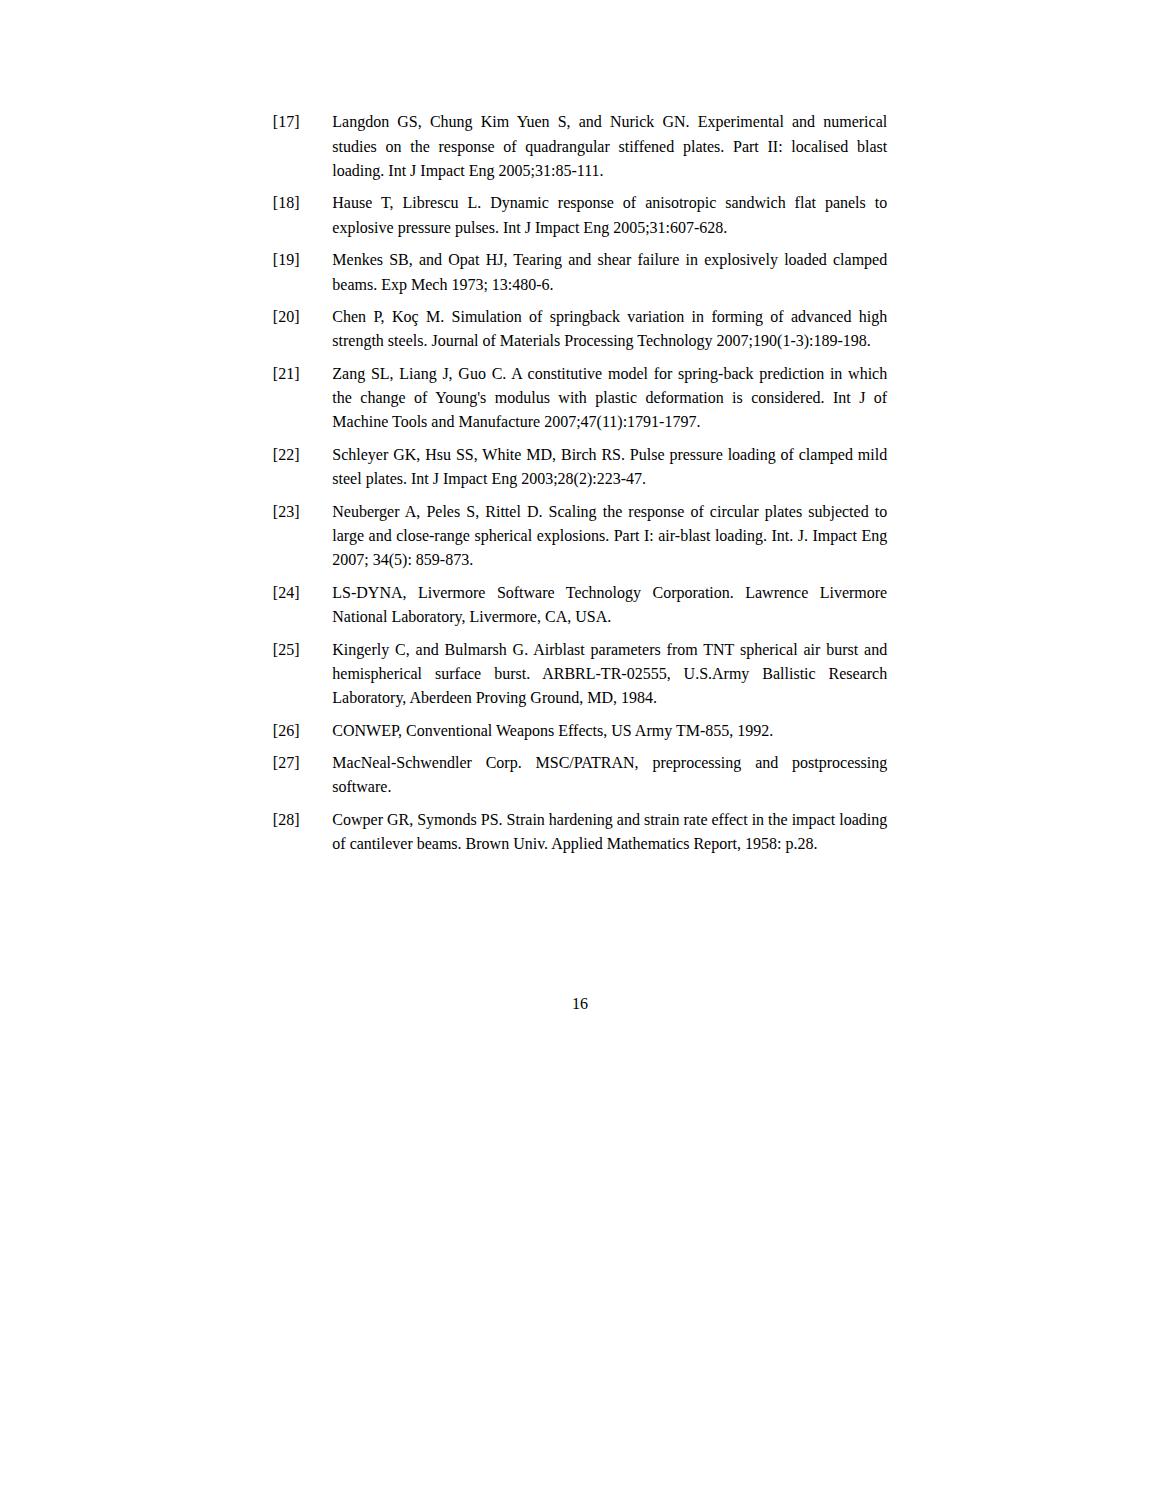[17] Langdon GS, Chung Kim Yuen S, and Nurick GN. Experimental and numerical studies on the response of quadrangular stiffened plates. Part II: localised blast loading. Int J Impact Eng 2005;31:85-111.
[18] Hause T, Librescu L. Dynamic response of anisotropic sandwich flat panels to explosive pressure pulses. Int J Impact Eng 2005;31:607-628.
[19] Menkes SB, and Opat HJ, Tearing and shear failure in explosively loaded clamped beams. Exp Mech 1973; 13:480-6.
[20] Chen P, Koç M. Simulation of springback variation in forming of advanced high strength steels. Journal of Materials Processing Technology 2007;190(1-3):189-198.
[21] Zang SL, Liang J, Guo C. A constitutive model for spring-back prediction in which the change of Young's modulus with plastic deformation is considered. Int J of Machine Tools and Manufacture 2007;47(11):1791-1797.
[22] Schleyer GK, Hsu SS, White MD, Birch RS. Pulse pressure loading of clamped mild steel plates. Int J Impact Eng 2003;28(2):223-47.
[23] Neuberger A, Peles S, Rittel D. Scaling the response of circular plates subjected to large and close-range spherical explosions. Part I: air-blast loading. Int. J. Impact Eng 2007; 34(5): 859-873.
[24] LS-DYNA, Livermore Software Technology Corporation. Lawrence Livermore National Laboratory, Livermore, CA, USA.
[25] Kingerly C, and Bulmarsh G. Airblast parameters from TNT spherical air burst and hemispherical surface burst. ARBRL-TR-02555, U.S.Army Ballistic Research Laboratory, Aberdeen Proving Ground, MD, 1984.
[26] CONWEP, Conventional Weapons Effects, US Army TM-855, 1992.
[27] MacNeal-Schwendler Corp. MSC/PATRAN, preprocessing and postprocessing software.
[28] Cowper GR, Symonds PS. Strain hardening and strain rate effect in the impact loading of cantilever beams. Brown Univ. Applied Mathematics Report, 1958: p.28.
16